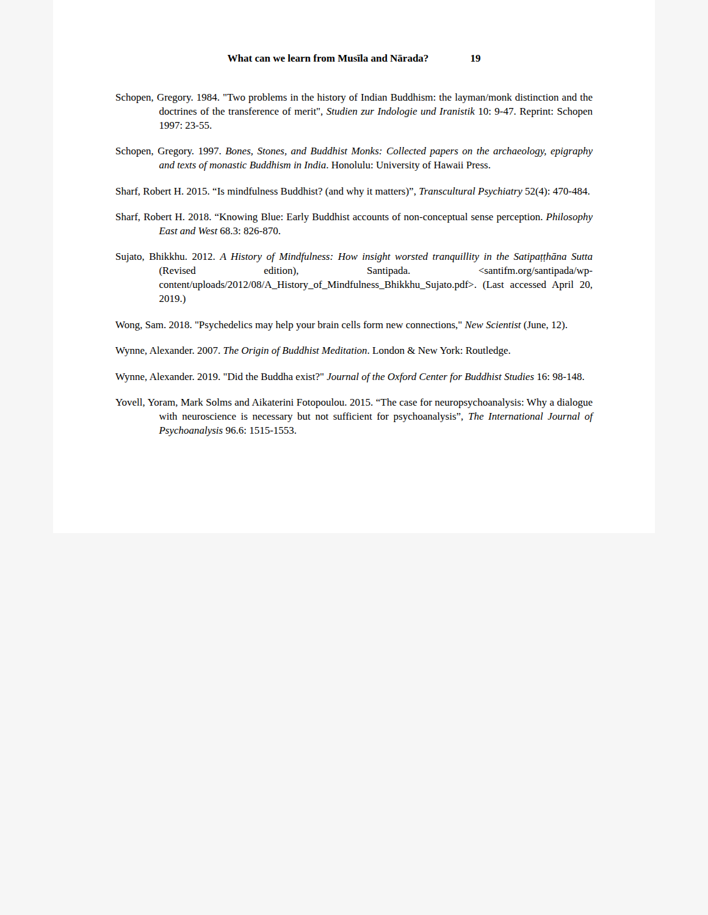What can we learn from Musīla and Nārada? 19
Schopen, Gregory. 1984. "Two problems in the history of Indian Buddhism: the layman/monk distinction and the doctrines of the transference of merit", Studien zur Indologie und Iranistik 10: 9-47. Reprint: Schopen 1997: 23-55.
Schopen, Gregory. 1997. Bones, Stones, and Buddhist Monks: Collected papers on the archaeology, epigraphy and texts of monastic Buddhism in India. Honolulu: University of Hawaii Press.
Sharf, Robert H. 2015. “Is mindfulness Buddhist? (and why it matters)”, Transcultural Psychiatry 52(4): 470-484.
Sharf, Robert H. 2018. “Knowing Blue: Early Buddhist accounts of non-conceptual sense perception. Philosophy East and West 68.3: 826-870.
Sujato, Bhikkhu. 2012. A History of Mindfulness: How insight worsted tranquillity in the Satipaṭṭhāna Sutta (Revised edition), Santipada. <santifm.org/santipada/wp-content/uploads/2012/08/A_History_of_Mindfulness_Bhikkhu_Sujato.pdf>. (Last accessed April 20, 2019.)
Wong, Sam. 2018. "Psychedelics may help your brain cells form new connections," New Scientist (June, 12).
Wynne, Alexander. 2007. The Origin of Buddhist Meditation. London & New York: Routledge.
Wynne, Alexander. 2019. "Did the Buddha exist?" Journal of the Oxford Center for Buddhist Studies 16: 98-148.
Yovell, Yoram, Mark Solms and Aikaterini Fotopoulou. 2015. “The case for neuropsychoanalysis: Why a dialogue with neuroscience is necessary but not sufficient for psychoanalysis”, The International Journal of Psychoanalysis 96.6: 1515-1553.